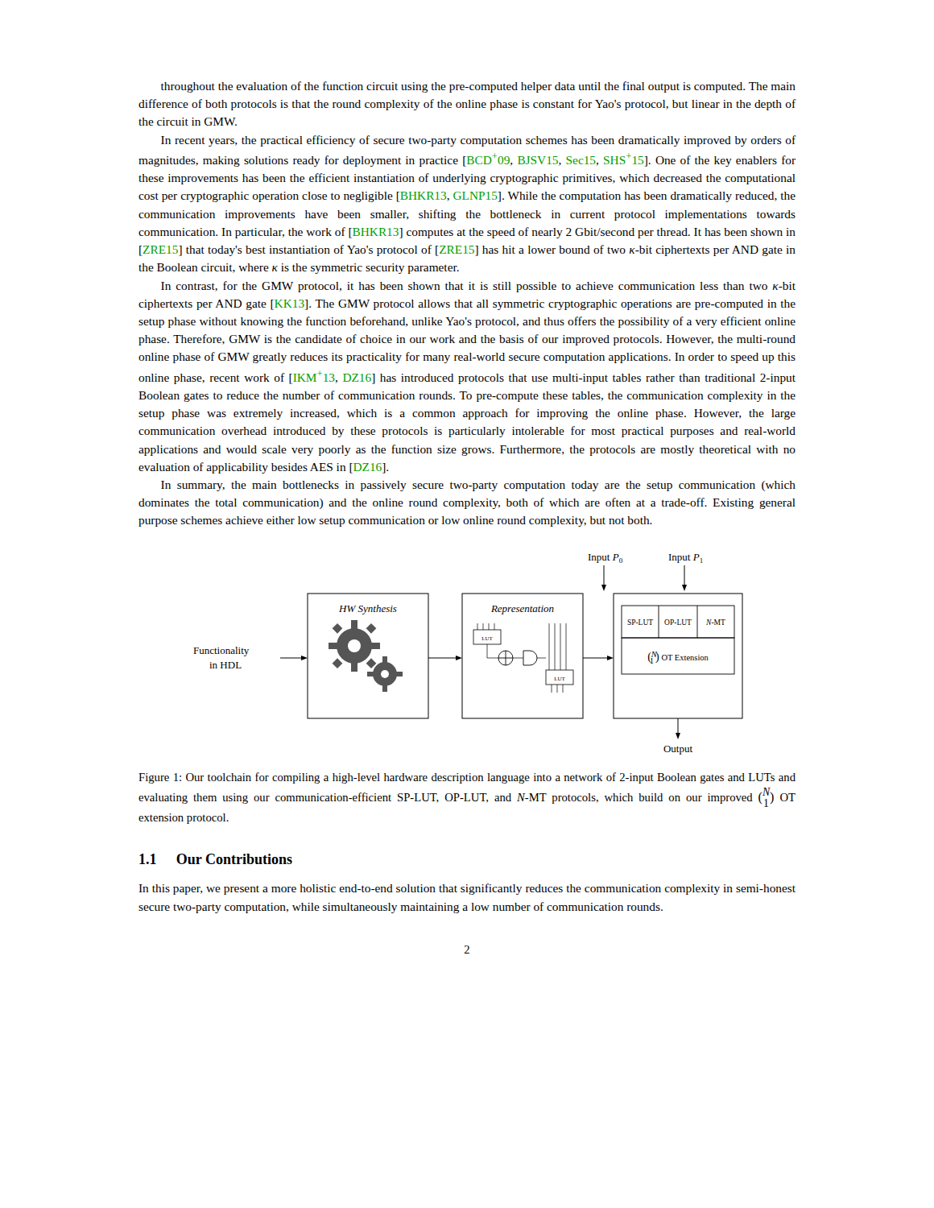throughout the evaluation of the function circuit using the pre-computed helper data until the final output is computed. The main difference of both protocols is that the round complexity of the online phase is constant for Yao's protocol, but linear in the depth of the circuit in GMW.
In recent years, the practical efficiency of secure two-party computation schemes has been dramatically improved by orders of magnitudes, making solutions ready for deployment in practice [BCD+09, BJSV15, Sec15, SHS+15]. One of the key enablers for these improvements has been the efficient instantiation of underlying cryptographic primitives, which decreased the computational cost per cryptographic operation close to negligible [BHKR13, GLNP15]. While the computation has been dramatically reduced, the communication improvements have been smaller, shifting the bottleneck in current protocol implementations towards communication. In particular, the work of [BHKR13] computes at the speed of nearly 2 Gbit/second per thread. It has been shown in [ZRE15] that today's best instantiation of Yao's protocol of [ZRE15] has hit a lower bound of two κ-bit ciphertexts per AND gate in the Boolean circuit, where κ is the symmetric security parameter.
In contrast, for the GMW protocol, it has been shown that it is still possible to achieve communication less than two κ-bit ciphertexts per AND gate [KK13]. The GMW protocol allows that all symmetric cryptographic operations are pre-computed in the setup phase without knowing the function beforehand, unlike Yao's protocol, and thus offers the possibility of a very efficient online phase. Therefore, GMW is the candidate of choice in our work and the basis of our improved protocols. However, the multi-round online phase of GMW greatly reduces its practicality for many real-world secure computation applications. In order to speed up this online phase, recent work of [IKM+13, DZ16] has introduced protocols that use multi-input tables rather than traditional 2-input Boolean gates to reduce the number of communication rounds. To pre-compute these tables, the communication complexity in the setup phase was extremely increased, which is a common approach for improving the online phase. However, the large communication overhead introduced by these protocols is particularly intolerable for most practical purposes and real-world applications and would scale very poorly as the function size grows. Furthermore, the protocols are mostly theoretical with no evaluation of applicability besides AES in [DZ16].
In summary, the main bottlenecks in passively secure two-party computation today are the setup communication (which dominates the total communication) and the online round complexity, both of which are often at a trade-off. Existing general purpose schemes achieve either low setup communication or low online round complexity, but not both.
Input P0 Input P1 Functionality in HDL HW Synthesis Representation LUT LUT SP-LUT OP-LUT N-MT (N1) OT Extension Output
Figure 1: Our toolchain for compiling a high-level hardware description language into a network of 2-input Boolean gates and LUTs and evaluating them using our communication-efficient SP-LUT, OP-LUT, and N-MT protocols, which build on our improved (N 1) OT extension protocol.
1.1 Our Contributions
In this paper, we present a more holistic end-to-end solution that significantly reduces the communication complexity in semi-honest secure two-party computation, while simultaneously maintaining a low number of communication rounds.
2